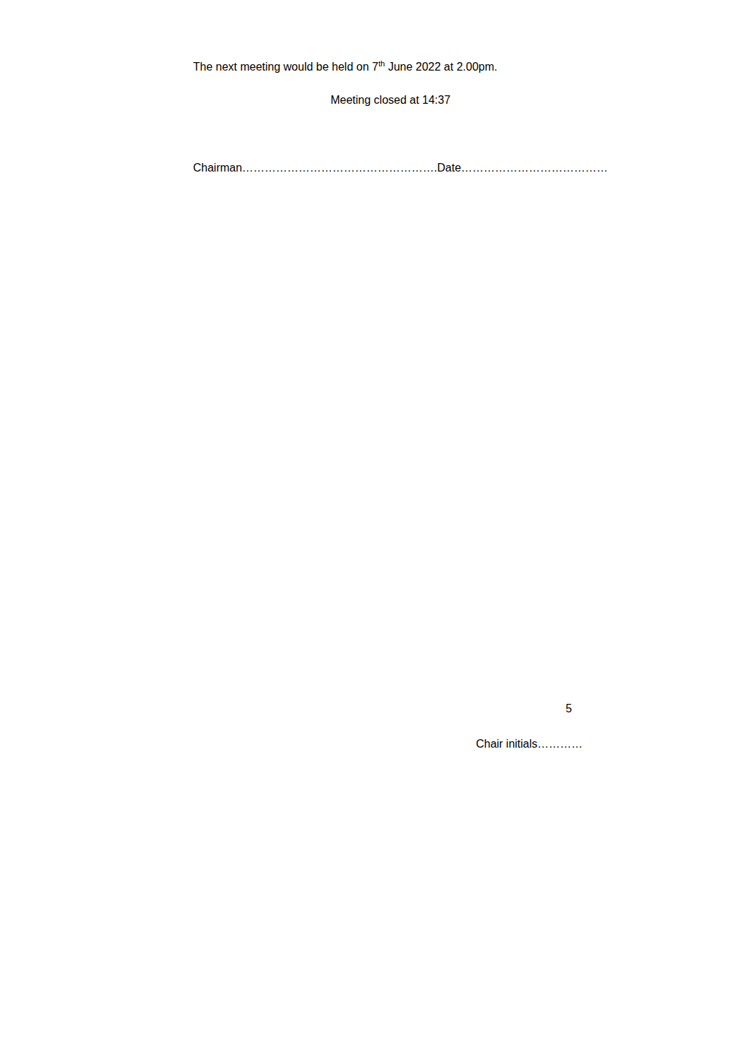The next meeting would be held on 7th June 2022 at 2.00pm.
Meeting closed at 14:37
Chairman…………………………………………….Date…………………………………
5
Chair initials…………